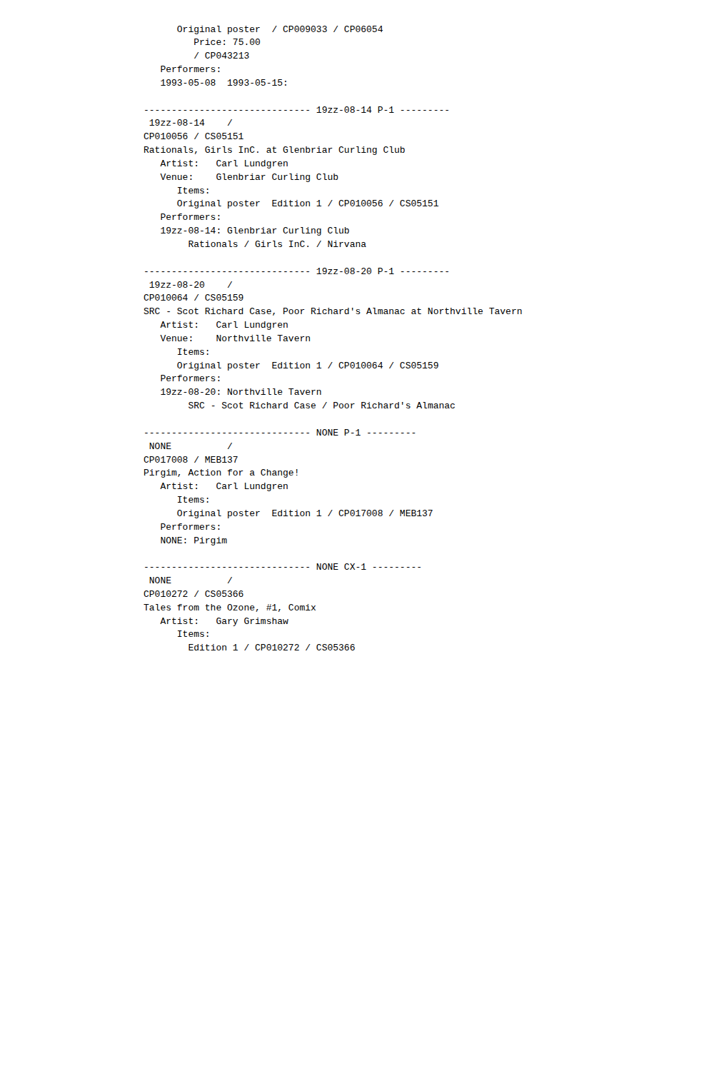Original poster  / CP009033 / CP06054
         Price: 75.00
         / CP043213
   Performers:
   1993-05-08  1993-05-15:

------------------------------ 19zz-08-14 P-1 ---------
 19zz-08-14    / 
CP010056 / CS05151
Rationals, Girls InC. at Glenbriar Curling Club
   Artist:   Carl Lundgren
   Venue:    Glenbriar Curling Club
      Items:
      Original poster  Edition 1 / CP010056 / CS05151
   Performers:
   19zz-08-14: Glenbriar Curling Club
        Rationals / Girls InC. / Nirvana

------------------------------ 19zz-08-20 P-1 ---------
 19zz-08-20    / 
CP010064 / CS05159
SRC - Scot Richard Case, Poor Richard's Almanac at Northville Tavern
   Artist:   Carl Lundgren
   Venue:    Northville Tavern
      Items:
      Original poster  Edition 1 / CP010064 / CS05159
   Performers:
   19zz-08-20: Northville Tavern
        SRC - Scot Richard Case / Poor Richard's Almanac

------------------------------ NONE P-1 ---------
 NONE          / 
CP017008 / MEB137
Pirgim, Action for a Change!
   Artist:   Carl Lundgren
      Items:
      Original poster  Edition 1 / CP017008 / MEB137
   Performers:
   NONE: Pirgim

------------------------------ NONE CX-1 ---------
 NONE          / 
CP010272 / CS05366
Tales from the Ozone, #1, Comix
   Artist:   Gary Grimshaw
      Items:
        Edition 1 / CP010272 / CS05366